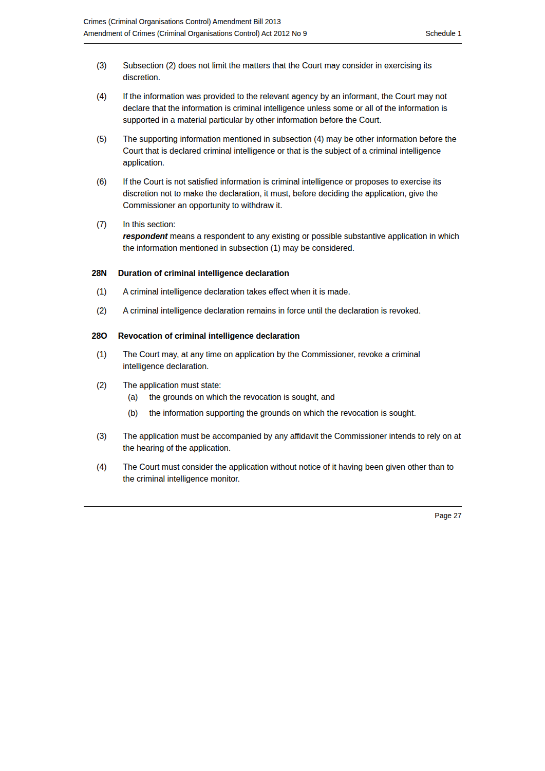Crimes (Criminal Organisations Control) Amendment Bill 2013
Amendment of Crimes (Criminal Organisations Control) Act 2012 No 9
Schedule 1
(3)
Subsection (2) does not limit the matters that the Court may consider in exercising its discretion.
(4)
If the information was provided to the relevant agency by an informant, the Court may not declare that the information is criminal intelligence unless some or all of the information is supported in a material particular by other information before the Court.
(5)
The supporting information mentioned in subsection (4) may be other information before the Court that is declared criminal intelligence or that is the subject of a criminal intelligence application.
(6)
If the Court is not satisfied information is criminal intelligence or proposes to exercise its discretion not to make the declaration, it must, before deciding the application, give the Commissioner an opportunity to withdraw it.
(7)
In this section:
respondent means a respondent to any existing or possible substantive application in which the information mentioned in subsection (1) may be considered.
28N Duration of criminal intelligence declaration
(1)
A criminal intelligence declaration takes effect when it is made.
(2)
A criminal intelligence declaration remains in force until the declaration is revoked.
28O Revocation of criminal intelligence declaration
(1)
The Court may, at any time on application by the Commissioner, revoke a criminal intelligence declaration.
(2)
The application must state:
(a)
the grounds on which the revocation is sought, and
(b)
the information supporting the grounds on which the revocation is sought.
(3)
The application must be accompanied by any affidavit the Commissioner intends to rely on at the hearing of the application.
(4)
The Court must consider the application without notice of it having been given other than to the criminal intelligence monitor.
Page 27